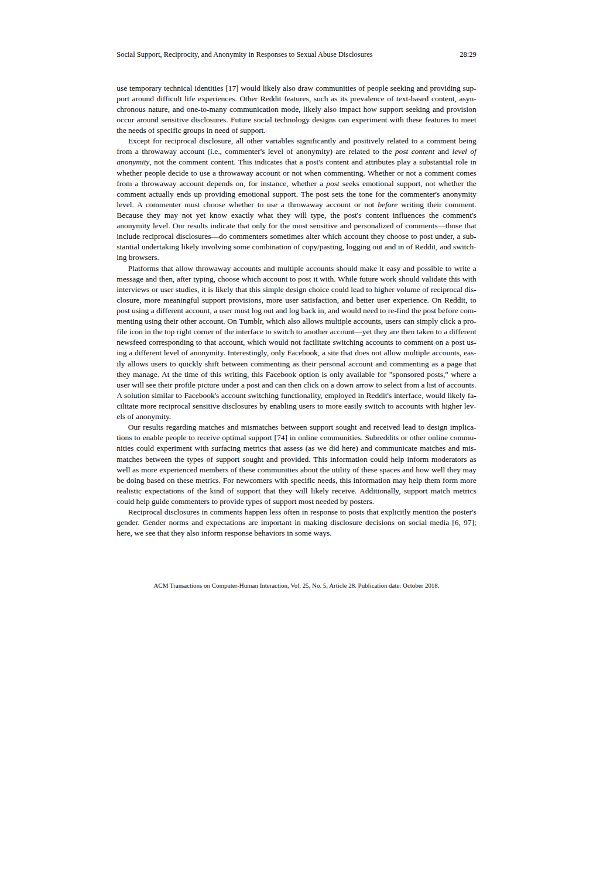Social Support, Reciprocity, and Anonymity in Responses to Sexual Abuse Disclosures 28:29
use temporary technical identities [17] would likely also draw communities of people seeking and providing support around difficult life experiences. Other Reddit features, such as its prevalence of text-based content, asynchronous nature, and one-to-many communication mode, likely also impact how support seeking and provision occur around sensitive disclosures. Future social technology designs can experiment with these features to meet the needs of specific groups in need of support.
Except for reciprocal disclosure, all other variables significantly and positively related to a comment being from a throwaway account (i.e., commenter's level of anonymity) are related to the post content and level of anonymity, not the comment content. This indicates that a post's content and attributes play a substantial role in whether people decide to use a throwaway account or not when commenting. Whether or not a comment comes from a throwaway account depends on, for instance, whether a post seeks emotional support, not whether the comment actually ends up providing emotional support. The post sets the tone for the commenter's anonymity level. A commenter must choose whether to use a throwaway account or not before writing their comment. Because they may not yet know exactly what they will type, the post's content influences the comment's anonymity level. Our results indicate that only for the most sensitive and personalized of comments—those that include reciprocal disclosures—do commenters sometimes alter which account they choose to post under, a substantial undertaking likely involving some combination of copy/pasting, logging out and in of Reddit, and switching browsers.
Platforms that allow throwaway accounts and multiple accounts should make it easy and possible to write a message and then, after typing, choose which account to post it with. While future work should validate this with interviews or user studies, it is likely that this simple design choice could lead to higher volume of reciprocal disclosure, more meaningful support provisions, more user satisfaction, and better user experience. On Reddit, to post using a different account, a user must log out and log back in, and would need to re-find the post before commenting using their other account. On Tumblr, which also allows multiple accounts, users can simply click a profile icon in the top right corner of the interface to switch to another account—yet they are then taken to a different newsfeed corresponding to that account, which would not facilitate switching accounts to comment on a post using a different level of anonymity. Interestingly, only Facebook, a site that does not allow multiple accounts, easily allows users to quickly shift between commenting as their personal account and commenting as a page that they manage. At the time of this writing, this Facebook option is only available for "sponsored posts," where a user will see their profile picture under a post and can then click on a down arrow to select from a list of accounts. A solution similar to Facebook's account switching functionality, employed in Reddit's interface, would likely facilitate more reciprocal sensitive disclosures by enabling users to more easily switch to accounts with higher levels of anonymity.
Our results regarding matches and mismatches between support sought and received lead to design implications to enable people to receive optimal support [74] in online communities. Subreddits or other online communities could experiment with surfacing metrics that assess (as we did here) and communicate matches and mismatches between the types of support sought and provided. This information could help inform moderators as well as more experienced members of these communities about the utility of these spaces and how well they may be doing based on these metrics. For newcomers with specific needs, this information may help them form more realistic expectations of the kind of support that they will likely receive. Additionally, support match metrics could help guide commenters to provide types of support most needed by posters.
Reciprocal disclosures in comments happen less often in response to posts that explicitly mention the poster's gender. Gender norms and expectations are important in making disclosure decisions on social media [6, 97]; here, we see that they also inform response behaviors in some ways.
ACM Transactions on Computer-Human Interaction, Vol. 25, No. 5, Article 28. Publication date: October 2018.